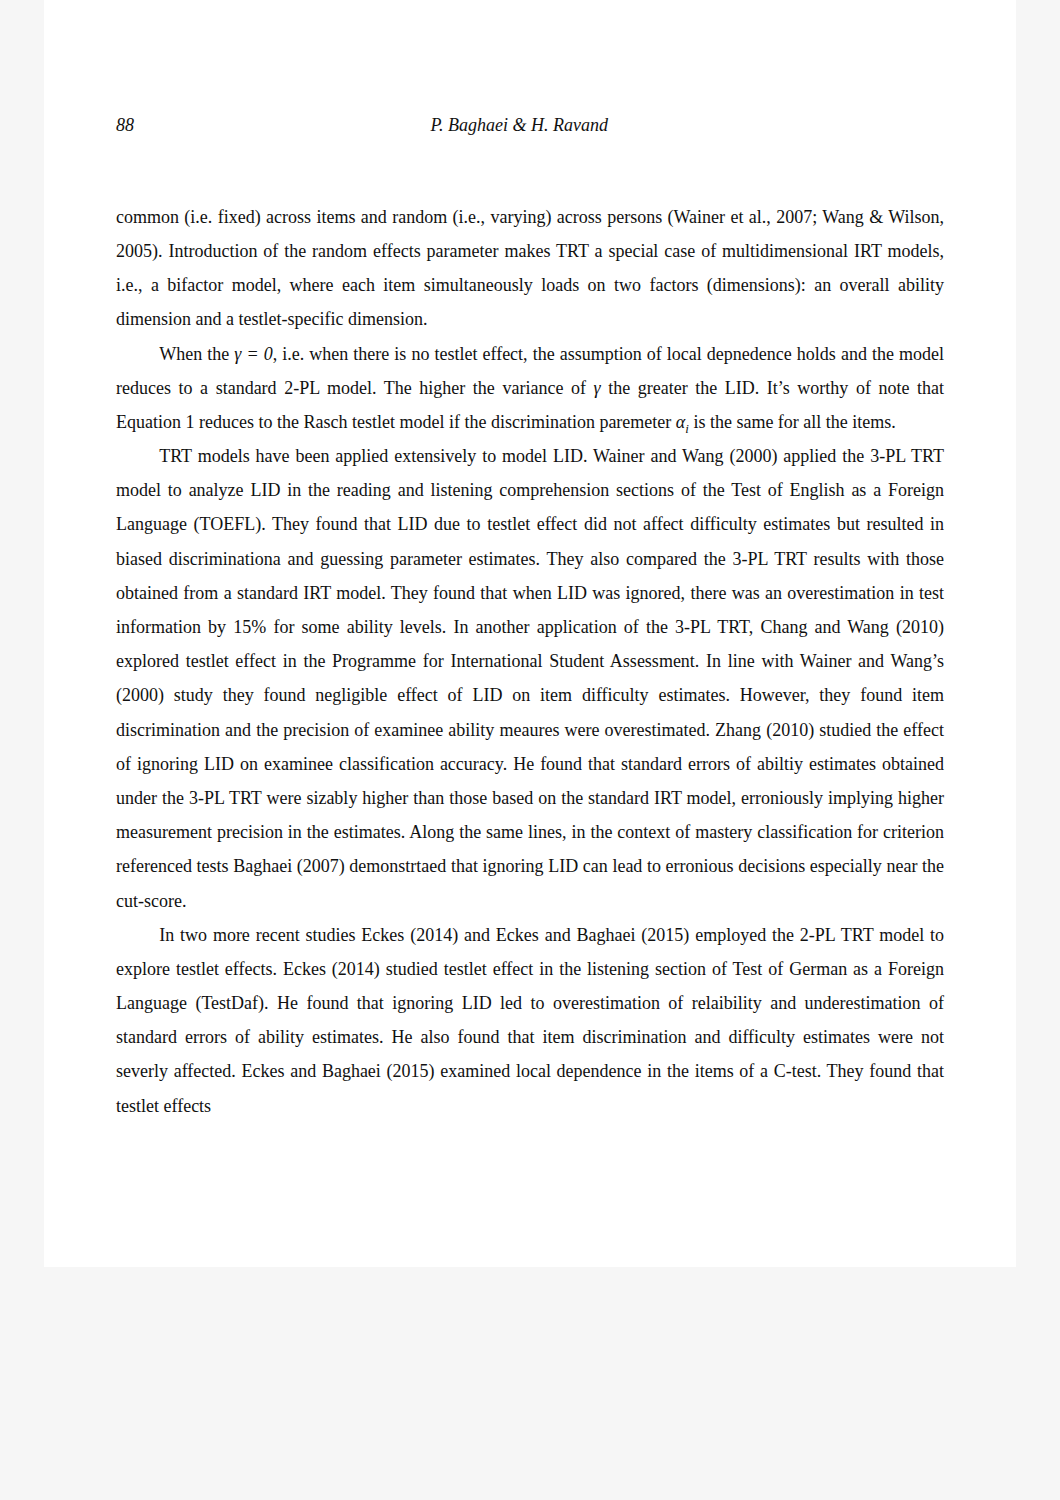88 P. Baghaei & H. Ravand
common (i.e. fixed) across items and random (i.e., varying) across persons (Wainer et al., 2007; Wang & Wilson, 2005). Introduction of the random effects parameter makes TRT a special case of multidimensional IRT models, i.e., a bifactor model, where each item simultaneously loads on two factors (dimensions): an overall ability dimension and a testlet-specific dimension.
When the γ = 0, i.e. when there is no testlet effect, the assumption of local depnedence holds and the model reduces to a standard 2-PL model. The higher the variance of γ the greater the LID. It’s worthy of note that Equation 1 reduces to the Rasch testlet model if the discrimination paremeter αi is the same for all the items.
TRT models have been applied extensively to model LID. Wainer and Wang (2000) applied the 3-PL TRT model to analyze LID in the reading and listening comprehension sections of the Test of English as a Foreign Language (TOEFL). They found that LID due to testlet effect did not affect difficulty estimates but resulted in biased discriminationa and guessing parameter estimates. They also compared the 3-PL TRT results with those obtained from a standard IRT model. They found that when LID was ignored, there was an overestimation in test information by 15% for some ability levels. In another application of the 3-PL TRT, Chang and Wang (2010) explored testlet effect in the Programme for International Student Assessment. In line with Wainer and Wang’s (2000) study they found negligible effect of LID on item difficulty estimates. However, they found item discrimination and the precision of examinee ability meaures were overestimated. Zhang (2010) studied the effect of ignoring LID on examinee classification accuracy. He found that standard errors of abiltiy estimates obtained under the 3-PL TRT were sizably higher than those based on the standard IRT model, erroniously implying higher measurement precision in the estimates. Along the same lines, in the context of mastery classification for criterion referenced tests Baghaei (2007) demonstrtaed that ignoring LID can lead to erronious decisions especially near the cut-score.
In two more recent studies Eckes (2014) and Eckes and Baghaei (2015) employed the 2-PL TRT model to explore testlet effects. Eckes (2014) studied testlet effect in the listening section of Test of German as a Foreign Language (TestDaf). He found that ignoring LID led to overestimation of relaibility and underestimation of standard errors of ability estimates. He also found that item discrimination and difficulty estimates were not severly affected. Eckes and Baghaei (2015) examined local dependence in the items of a C-test. They found that testlet effects